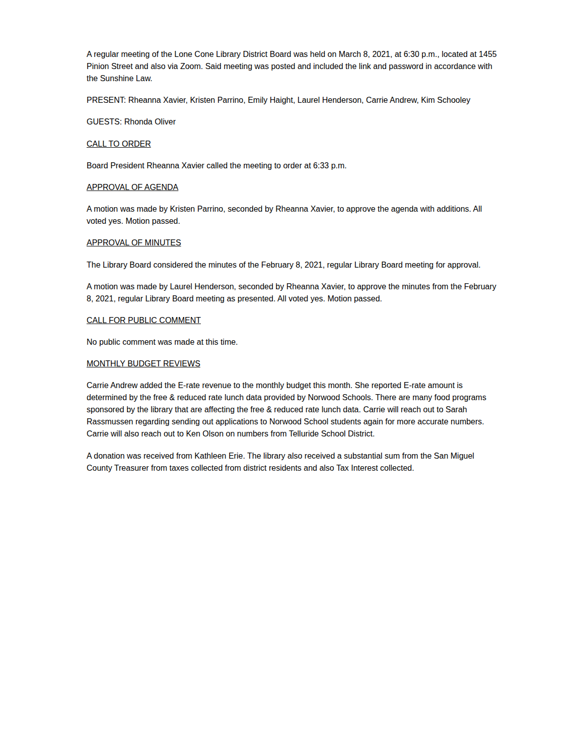A regular meeting of the Lone Cone Library District Board was held on March 8, 2021, at 6:30 p.m., located at 1455 Pinion Street and also via Zoom. Said meeting was posted and included the link and password in accordance with the Sunshine Law.
PRESENT: Rheanna Xavier, Kristen Parrino, Emily Haight, Laurel Henderson, Carrie Andrew, Kim Schooley
GUESTS: Rhonda Oliver
CALL TO ORDER
Board President Rheanna Xavier called the meeting to order at 6:33 p.m.
APPROVAL OF AGENDA
A motion was made by Kristen Parrino, seconded by Rheanna Xavier, to approve the agenda with additions. All voted yes. Motion passed.
APPROVAL OF MINUTES
The Library Board considered the minutes of the February 8, 2021, regular Library Board meeting for approval.
A motion was made by Laurel Henderson, seconded by Rheanna Xavier, to approve the minutes from the February 8, 2021, regular Library Board meeting as presented. All voted yes. Motion passed.
CALL FOR PUBLIC COMMENT
No public comment was made at this time.
MONTHLY BUDGET REVIEWS
Carrie Andrew added the E-rate revenue to the monthly budget this month. She reported E-rate amount is determined by the free & reduced rate lunch data provided by Norwood Schools. There are many food programs sponsored by the library that are affecting the free & reduced rate lunch data. Carrie will reach out to Sarah Rassmussen regarding sending out applications to Norwood School students again for more accurate numbers. Carrie will also reach out to Ken Olson on numbers from Telluride School District.
A donation was received from Kathleen Erie. The library also received a substantial sum from the San Miguel County Treasurer from taxes collected from district residents and also Tax Interest collected.